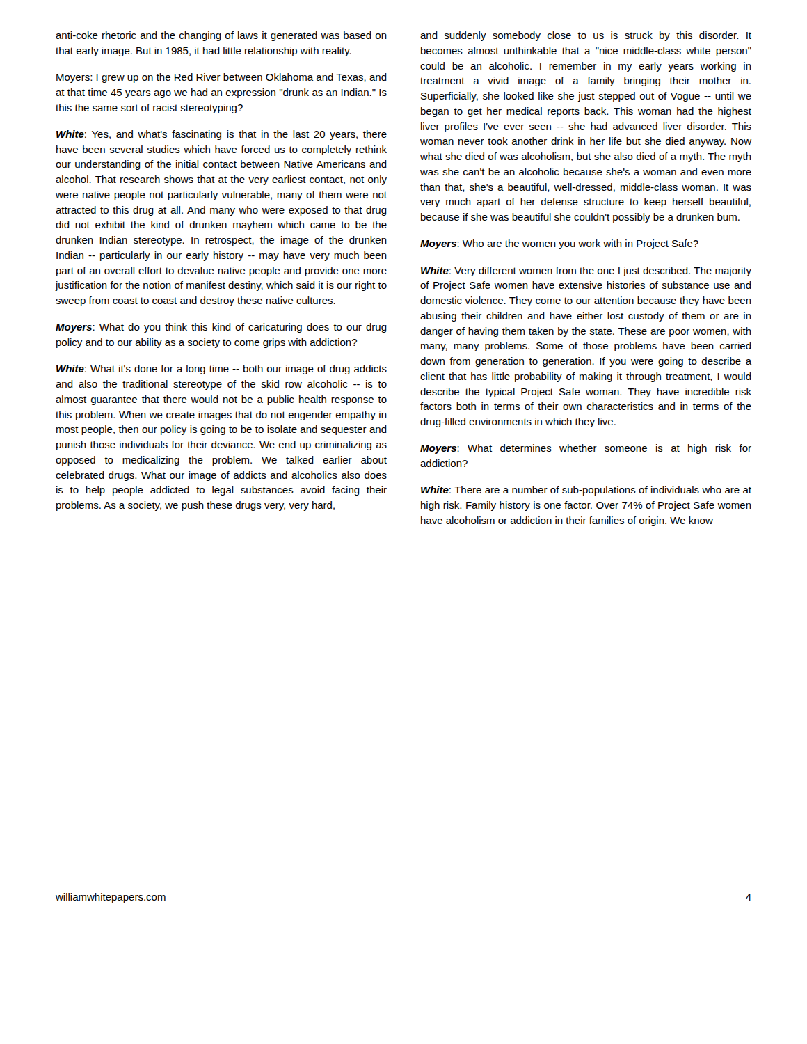anti-coke rhetoric and the changing of laws it generated was based on that early image. But in 1985, it had little relationship with reality.
Moyers: I grew up on the Red River between Oklahoma and Texas, and at that time 45 years ago we had an expression "drunk as an Indian." Is this the same sort of racist stereotyping?
White: Yes, and what's fascinating is that in the last 20 years, there have been several studies which have forced us to completely rethink our understanding of the initial contact between Native Americans and alcohol. That research shows that at the very earliest contact, not only were native people not particularly vulnerable, many of them were not attracted to this drug at all. And many who were exposed to that drug did not exhibit the kind of drunken mayhem which came to be the drunken Indian stereotype. In retrospect, the image of the drunken Indian -- particularly in our early history -- may have very much been part of an overall effort to devalue native people and provide one more justification for the notion of manifest destiny, which said it is our right to sweep from coast to coast and destroy these native cultures.
Moyers: What do you think this kind of caricaturing does to our drug policy and to our ability as a society to come grips with addiction?
White: What it's done for a long time -- both our image of drug addicts and also the traditional stereotype of the skid row alcoholic -- is to almost guarantee that there would not be a public health response to this problem. When we create images that do not engender empathy in most people, then our policy is going to be to isolate and sequester and punish those individuals for their deviance. We end up criminalizing as opposed to medicalizing the problem. We talked earlier about celebrated drugs. What our image of addicts and alcoholics also does is to help people addicted to legal substances avoid facing their problems. As a society, we push these drugs very, very hard,
and suddenly somebody close to us is struck by this disorder. It becomes almost unthinkable that a "nice middle-class white person" could be an alcoholic. I remember in my early years working in treatment a vivid image of a family bringing their mother in. Superficially, she looked like she just stepped out of Vogue -- until we began to get her medical reports back. This woman had the highest liver profiles I've ever seen -- she had advanced liver disorder. This woman never took another drink in her life but she died anyway. Now what she died of was alcoholism, but she also died of a myth. The myth was she can't be an alcoholic because she's a woman and even more than that, she's a beautiful, well-dressed, middle-class woman. It was very much apart of her defense structure to keep herself beautiful, because if she was beautiful she couldn't possibly be a drunken bum.
Moyers: Who are the women you work with in Project Safe?
White: Very different women from the one I just described. The majority of Project Safe women have extensive histories of substance use and domestic violence. They come to our attention because they have been abusing their children and have either lost custody of them or are in danger of having them taken by the state. These are poor women, with many, many problems. Some of those problems have been carried down from generation to generation. If you were going to describe a client that has little probability of making it through treatment, I would describe the typical Project Safe woman. They have incredible risk factors both in terms of their own characteristics and in terms of the drug-filled environments in which they live.
Moyers: What determines whether someone is at high risk for addiction?
White: There are a number of sub-populations of individuals who are at high risk. Family history is one factor. Over 74% of Project Safe women have alcoholism or addiction in their families of origin. We know
williamwhitepapers.com 4